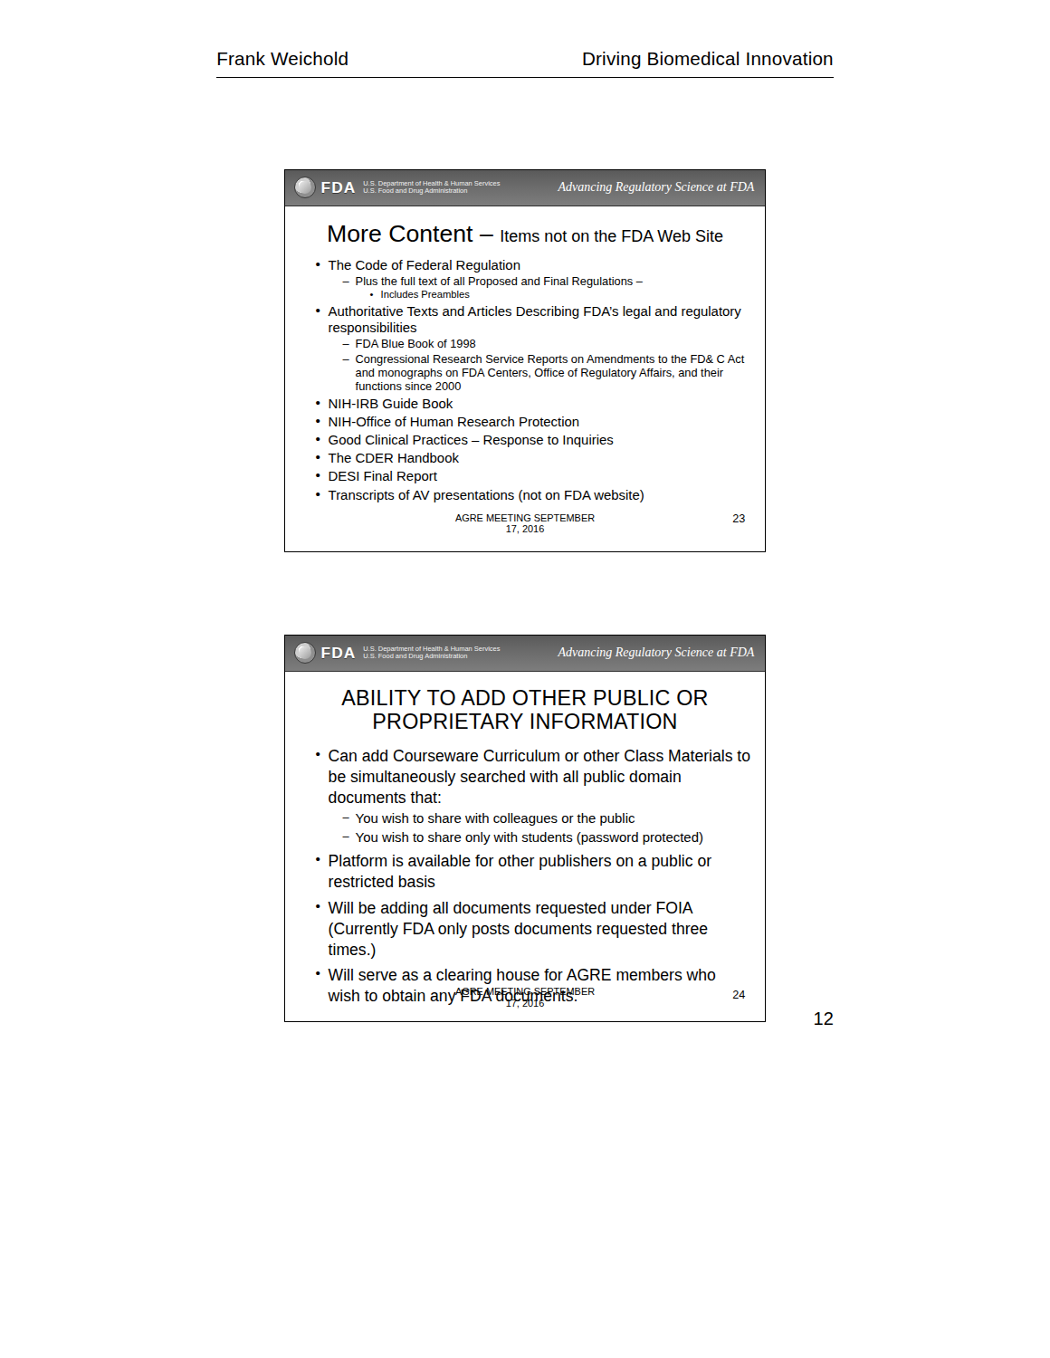Frank Weichold
Driving Biomedical Innovation
FDA
U.S. Department of Health & Human Services
U.S. Food and Drug Administration
Advancing Regulatory Science at FDA
More Content – Items not on the FDA Web Site
The Code of Federal Regulation
Plus the full text of all Proposed and Final Regulations –
Includes Preambles
Authoritative Texts and Articles Describing FDA’s legal and regulatory responsibilities
FDA Blue Book of 1998
Congressional Research Service Reports on Amendments to the FD& C Act and monographs on FDA Centers, Office of Regulatory Affairs, and their functions since 2000
NIH-IRB Guide Book
NIH-Office of Human Research Protection
Good Clinical Practices – Response to Inquiries
The CDER Handbook
DESI Final Report
Transcripts of AV presentations (not on FDA website)
AGRE MEETING SEPTEMBER
17, 2016
23
FDA
U.S. Department of Health & Human Services
U.S. Food and Drug Administration
Advancing Regulatory Science at FDA
ABILITY TO ADD OTHER PUBLIC OR PROPRIETARY INFORMATION
Can add Courseware Curriculum or other Class Materials to be simultaneously searched with all public domain documents that:
You wish to share with colleagues or the public
You wish to share only with students (password protected)
Platform is available for other publishers on a public or restricted basis
Will be adding all documents requested under FOIA (Currently FDA only posts documents requested three times.)
Will serve as a clearing house for AGRE members who wish to obtain any FDA documents.
AGRE MEETING SEPTEMBER
17, 2016
24
12